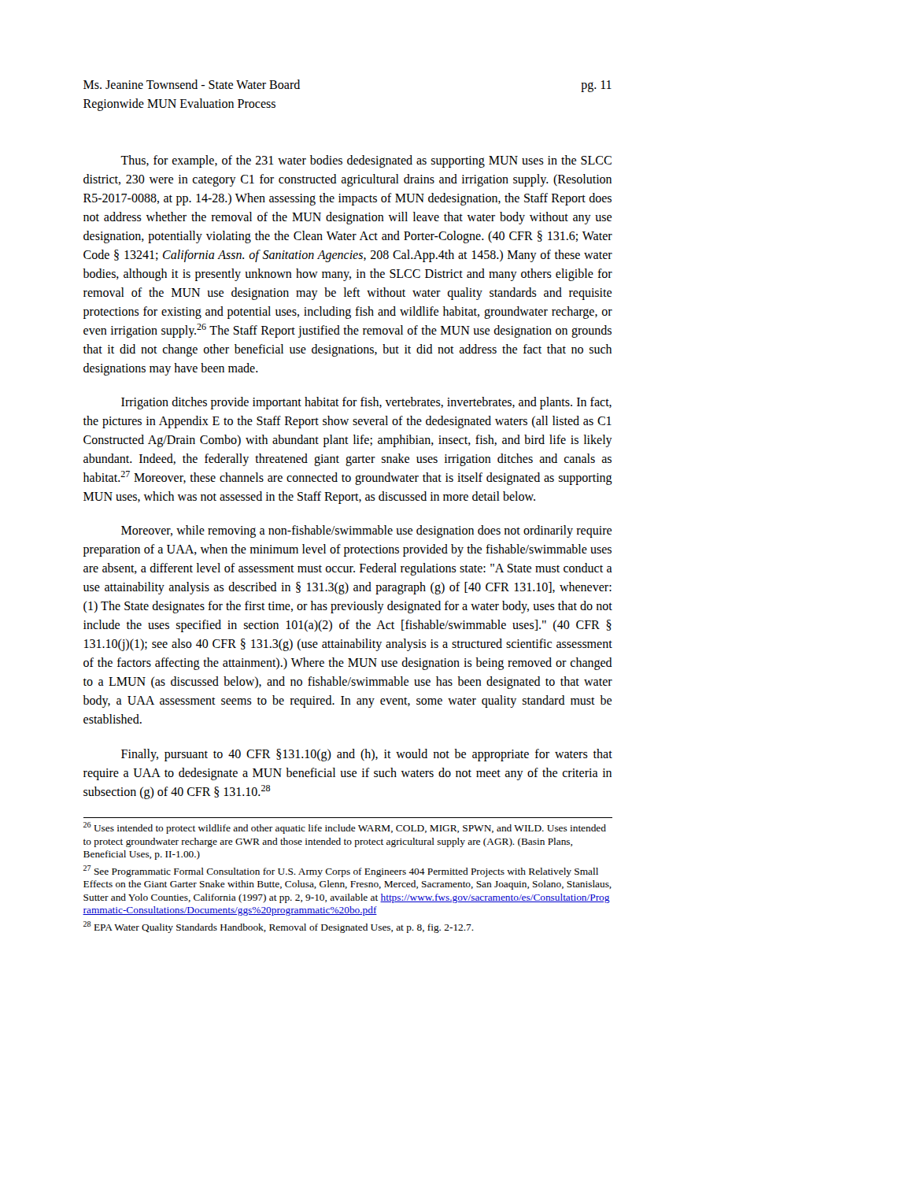Ms. Jeanine Townsend - State Water Board
Regionwide MUN Evaluation Process
pg. 11
Thus, for example, of the 231 water bodies dedesignated as supporting MUN uses in the SLCC district, 230 were in category C1 for constructed agricultural drains and irrigation supply. (Resolution R5-2017-0088, at pp. 14-28.) When assessing the impacts of MUN dedesignation, the Staff Report does not address whether the removal of the MUN designation will leave that water body without any use designation, potentially violating the the Clean Water Act and Porter-Cologne. (40 CFR § 131.6; Water Code § 13241; California Assn. of Sanitation Agencies, 208 Cal.App.4th at 1458.) Many of these water bodies, although it is presently unknown how many, in the SLCC District and many others eligible for removal of the MUN use designation may be left without water quality standards and requisite protections for existing and potential uses, including fish and wildlife habitat, groundwater recharge, or even irrigation supply.26 The Staff Report justified the removal of the MUN use designation on grounds that it did not change other beneficial use designations, but it did not address the fact that no such designations may have been made.
Irrigation ditches provide important habitat for fish, vertebrates, invertebrates, and plants. In fact, the pictures in Appendix E to the Staff Report show several of the dedesignated waters (all listed as C1 Constructed Ag/Drain Combo) with abundant plant life; amphibian, insect, fish, and bird life is likely abundant. Indeed, the federally threatened giant garter snake uses irrigation ditches and canals as habitat.27 Moreover, these channels are connected to groundwater that is itself designated as supporting MUN uses, which was not assessed in the Staff Report, as discussed in more detail below.
Moreover, while removing a non-fishable/swimmable use designation does not ordinarily require preparation of a UAA, when the minimum level of protections provided by the fishable/swimmable uses are absent, a different level of assessment must occur. Federal regulations state: "A State must conduct a use attainability analysis as described in § 131.3(g) and paragraph (g) of [40 CFR 131.10], whenever: (1) The State designates for the first time, or has previously designated for a water body, uses that do not include the uses specified in section 101(a)(2) of the Act [fishable/swimmable uses]." (40 CFR § 131.10(j)(1); see also 40 CFR § 131.3(g) (use attainability analysis is a structured scientific assessment of the factors affecting the attainment).) Where the MUN use designation is being removed or changed to a LMUN (as discussed below), and no fishable/swimmable use has been designated to that water body, a UAA assessment seems to be required. In any event, some water quality standard must be established.
Finally, pursuant to 40 CFR §131.10(g) and (h), it would not be appropriate for waters that require a UAA to dedesignate a MUN beneficial use if such waters do not meet any of the criteria in subsection (g) of 40 CFR § 131.10.28
26 Uses intended to protect wildlife and other aquatic life include WARM, COLD, MIGR, SPWN, and WILD. Uses intended to protect groundwater recharge are GWR and those intended to protect agricultural supply are (AGR). (Basin Plans, Beneficial Uses, p. II-1.00.)
27 See Programmatic Formal Consultation for U.S. Army Corps of Engineers 404 Permitted Projects with Relatively Small Effects on the Giant Garter Snake within Butte, Colusa, Glenn, Fresno, Merced, Sacramento, San Joaquin, Solano, Stanislaus, Sutter and Yolo Counties, California (1997) at pp. 2, 9-10, available at https://www.fws.gov/sacramento/es/Consultation/Programmatic-Consultations/Documents/ggs%20programmatic%20bo.pdf
28 EPA Water Quality Standards Handbook, Removal of Designated Uses, at p. 8, fig. 2-12.7.